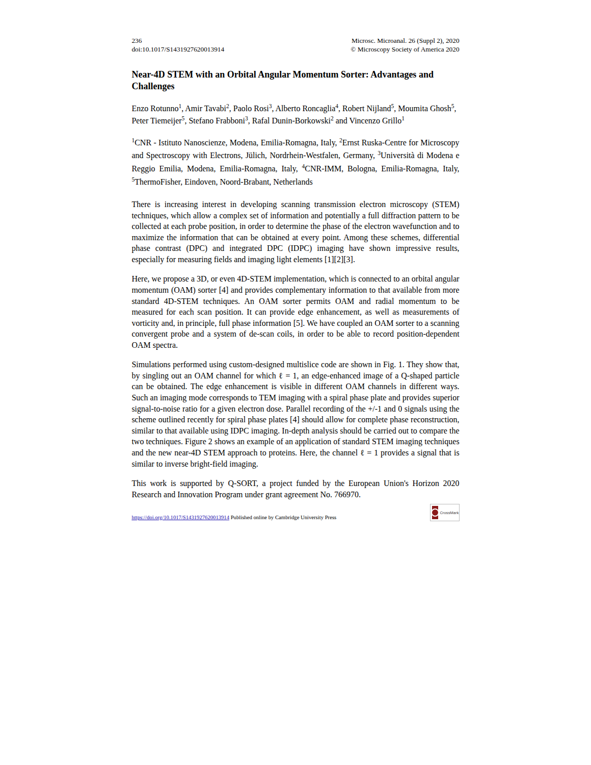236
doi:10.1017/S1431927620013914
Microsc. Microanal. 26 (Suppl 2), 2020
© Microscopy Society of America 2020
Near-4D STEM with an Orbital Angular Momentum Sorter: Advantages and Challenges
Enzo Rotunno1, Amir Tavabi2, Paolo Rosi3, Alberto Roncaglia4, Robert Nijland5, Moumita Ghosh5, Peter Tiemeijer5, Stefano Frabboni3, Rafal Dunin-Borkowski2 and Vincenzo Grillo1
1CNR - Istituto Nanoscienze, Modena, Emilia-Romagna, Italy, 2Ernst Ruska-Centre for Microscopy and Spectroscopy with Electrons, Jülich, Nordrhein-Westfalen, Germany, 3Università di Modena e Reggio Emilia, Modena, Emilia-Romagna, Italy, 4CNR-IMM, Bologna, Emilia-Romagna, Italy, 5ThermoFisher, Eindoven, Noord-Brabant, Netherlands
There is increasing interest in developing scanning transmission electron microscopy (STEM) techniques, which allow a complex set of information and potentially a full diffraction pattern to be collected at each probe position, in order to determine the phase of the electron wavefunction and to maximize the information that can be obtained at every point. Among these schemes, differential phase contrast (DPC) and integrated DPC (IDPC) imaging have shown impressive results, especially for measuring fields and imaging light elements [1][2][3].
Here, we propose a 3D, or even 4D-STEM implementation, which is connected to an orbital angular momentum (OAM) sorter [4] and provides complementary information to that available from more standard 4D-STEM techniques. An OAM sorter permits OAM and radial momentum to be measured for each scan position. It can provide edge enhancement, as well as measurements of vorticity and, in principle, full phase information [5]. We have coupled an OAM sorter to a scanning convergent probe and a system of de-scan coils, in order to be able to record position-dependent OAM spectra.
Simulations performed using custom-designed multislice code are shown in Fig. 1. They show that, by singling out an OAM channel for which ℓ = 1, an edge-enhanced image of a Q-shaped particle can be obtained. The edge enhancement is visible in different OAM channels in different ways. Such an imaging mode corresponds to TEM imaging with a spiral phase plate and provides superior signal-to-noise ratio for a given electron dose. Parallel recording of the +/-1 and 0 signals using the scheme outlined recently for spiral phase plates [4] should allow for complete phase reconstruction, similar to that available using IDPC imaging. In-depth analysis should be carried out to compare the two techniques. Figure 2 shows an example of an application of standard STEM imaging techniques and the new near-4D STEM approach to proteins. Here, the channel ℓ = 1 provides a signal that is similar to inverse bright-field imaging.
This work is supported by Q-SORT, a project funded by the European Union's Horizon 2020 Research and Innovation Program under grant agreement No. 766970.
https://doi.org/10.1017/S1431927620013914 Published online by Cambridge University Press
CrossMark